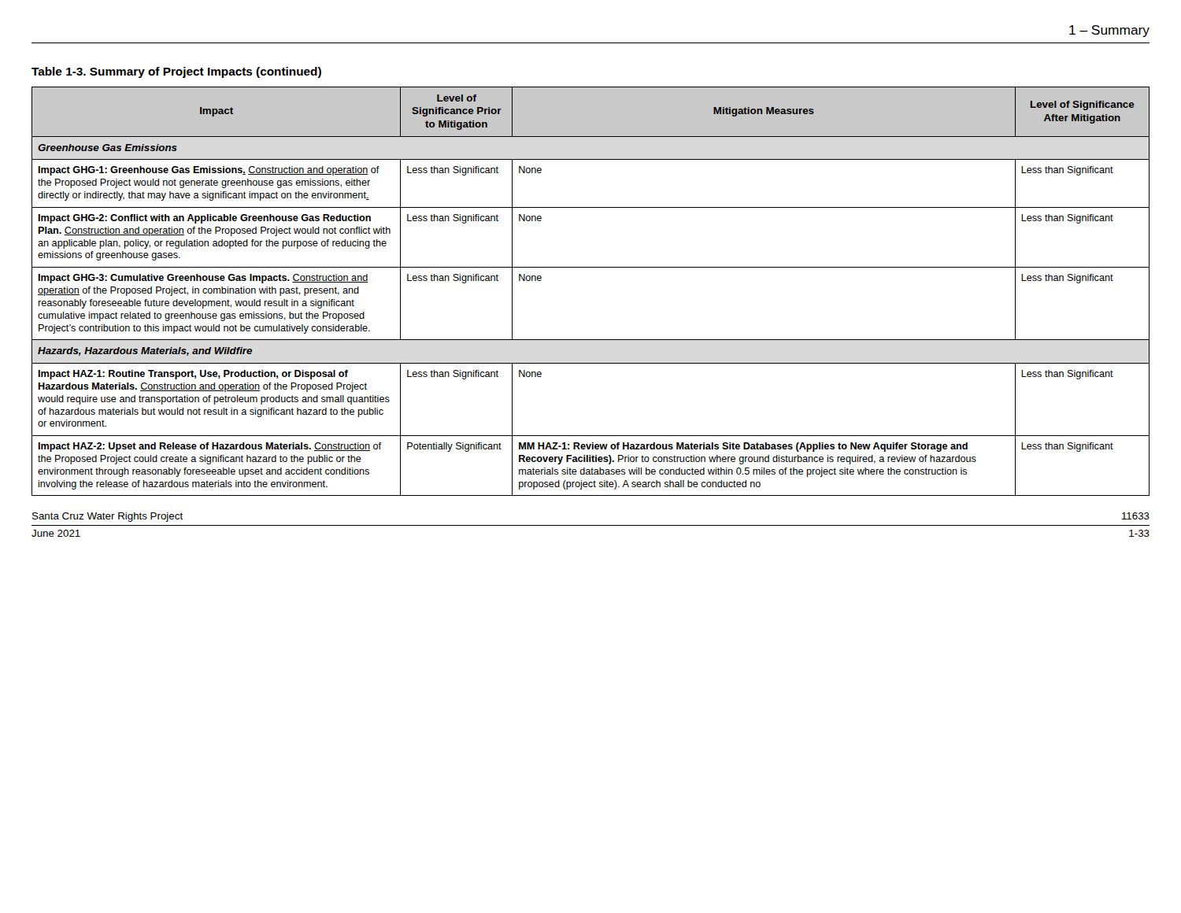1 – Summary
Table 1-3. Summary of Project Impacts (continued)
| Impact | Level of Significance Prior to Mitigation | Mitigation Measures | Level of Significance After Mitigation |
| --- | --- | --- | --- |
| Greenhouse Gas Emissions |
| Impact GHG-1: Greenhouse Gas Emissions . Construction and operation of the Proposed Project would not generate greenhouse gas emissions, either directly or indirectly, that may have a significant impact on the environment . | Less than Significant | None | Less than Significant |
| Impact GHG-2: Conflict with an Applicable Greenhouse Gas Reduction Plan. Construction and operation of the Proposed Project would not conflict with an applicable plan, policy, or regulation adopted for the purpose of reducing the emissions of greenhouse gases. | Less than Significant | None | Less than Significant |
| Impact GHG-3: Cumulative Greenhouse Gas Impacts. Construction and operation of the Proposed Project, in combination with past, present, and reasonably foreseeable future development, would result in a significant cumulative impact related to greenhouse gas emissions, but the Proposed Project’s contribution to this impact would not be cumulatively considerable. | Less than Significant | None | Less than Significant |
| Hazards, Hazardous Materials, and Wildfire |
| Impact HAZ-1: Routine Transport, Use, Production, or Disposal of Hazardous Materials. Construction and operation of the Proposed Project would require use and transportation of petroleum products and small quantities of hazardous materials but would not result in a significant hazard to the public or environment. | Less than Significant | None | Less than Significant |
| Impact HAZ-2: Upset and Release of Hazardous Materials. Construction of the Proposed Project could create a significant hazard to the public or the environment through reasonably foreseeable upset and accident conditions involving the release of hazardous materials into the environment. | Potentially Significant | MM HAZ-1: Review of Hazardous Materials Site Databases (Applies to New Aquifer Storage and Recovery Facilities). Prior to construction where ground disturbance is required, a review of hazardous materials site databases will be conducted within 0.5 miles of the project site where the construction is proposed (project site). A search shall be conducted no | Less than Significant |
Santa Cruz Water Rights Project 11633
June 2021 1-33